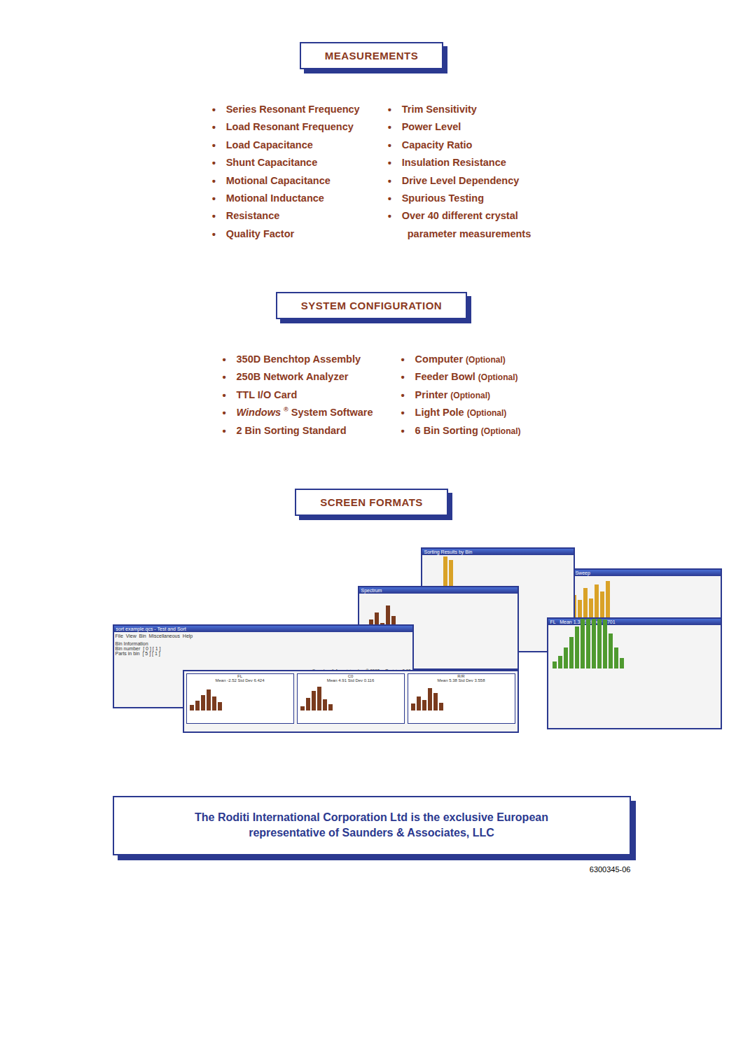MEASUREMENTS
Series Resonant Frequency
Load Resonant Frequency
Load Capacitance
Shunt Capacitance
Motional Capacitance
Motional Inductance
Resistance
Quality Factor
Trim Sensitivity
Power Level
Capacity Ratio
Insulation Resistance
Drive Level Dependency
Spurious Testing
Over 40 different crystal parameter measurements
SYSTEM CONFIGURATION
350D Benchtop Assembly
250B Network Analyzer
TTL I/O Card
Windows ® System Software
2 Bin Sorting Standard
Computer (Optional)
Feeder Bowl (Optional)
Printer (Optional)
Light Pole (Optional)
6 Bin Sorting (Optional)
SCREEN FORMATS
DLD Sweep
Sorting Results by Bin
Spectrum
FL Mean 1.38 Std Dev 0.701
sort example.qcs - Test and Sort
File View Bin Miscellaneous Help
Bin Information
Bin number [ 0 ] [ 1 ]
Parts in bin [ 5 ] [ 1 ]
Saunders & Associates, Inc. © 2007 Revision 5.03
FL
Mean -2.52 Std Dev 6.424
C0
Mean 4.91 Std Dev 0.116
R/R
Mean 5.38 Std Dev 3.558
The Roditi International Corporation Ltd is the exclusive European
representative of Saunders & Associates, LLC
6300345-06